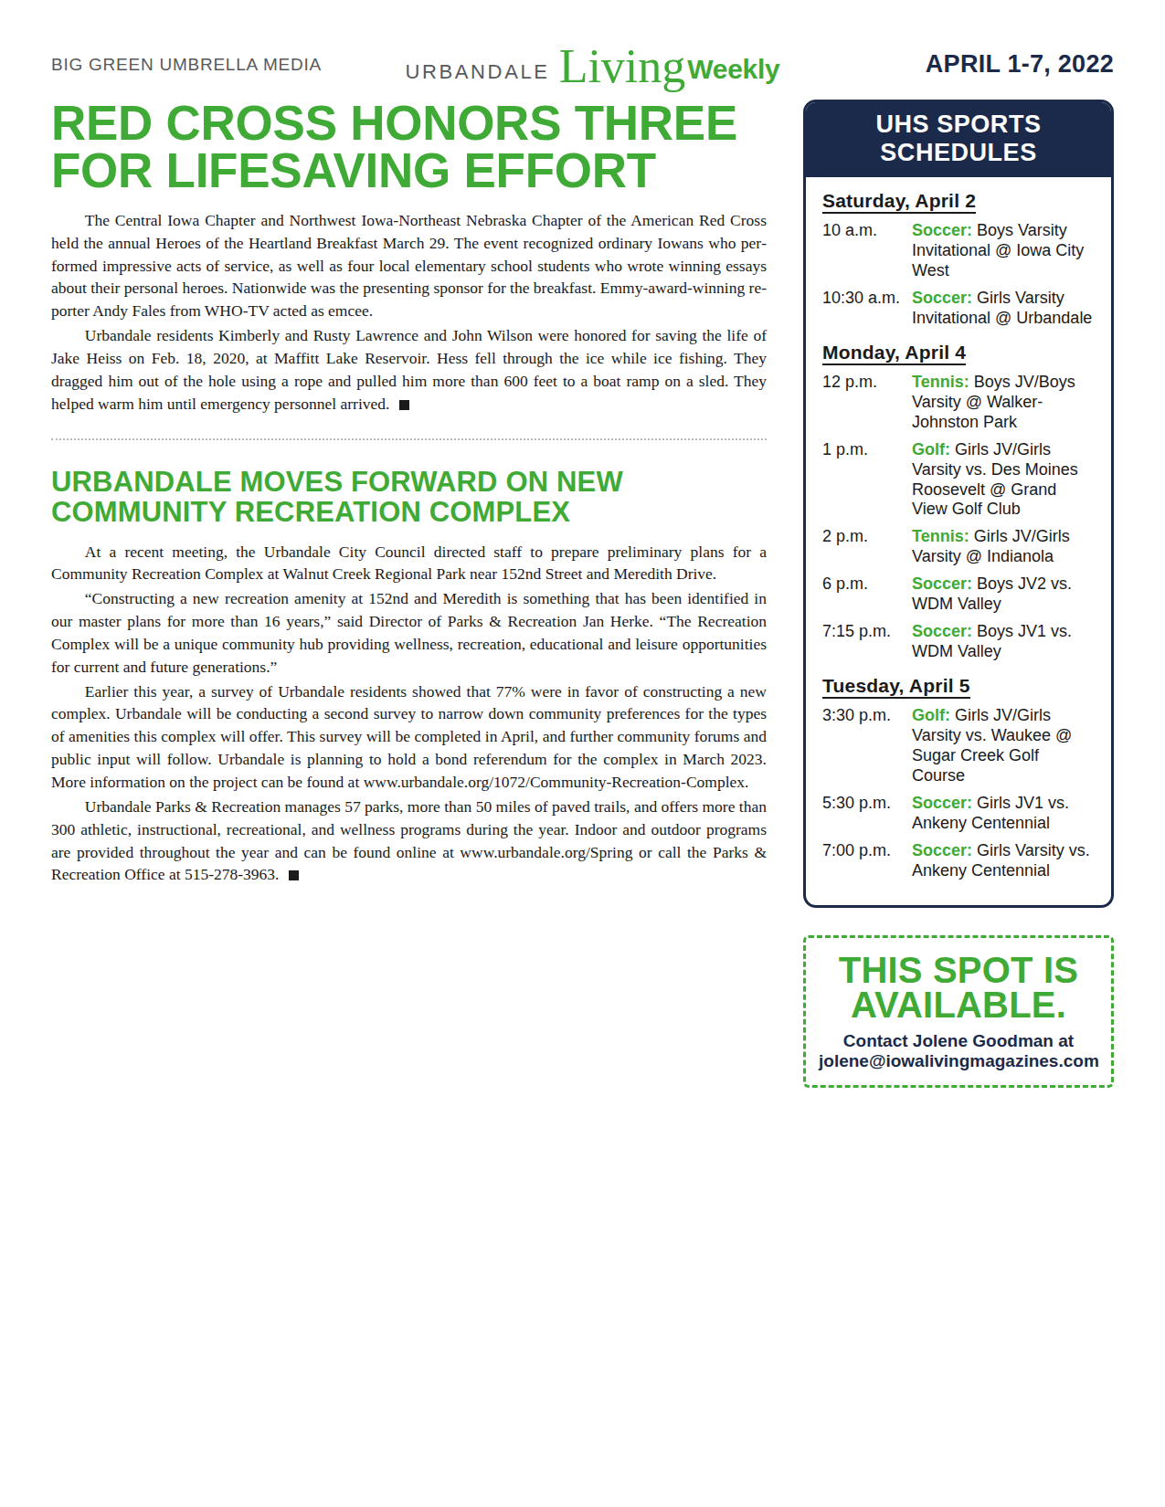Big Green Umbrella Media
Urbandale Living Weekly
APRIL 1-7, 2022
Red Cross honors three for lifesaving effort
The Central Iowa Chapter and Northwest Iowa-Northeast Nebraska Chapter of the American Red Cross held the annual Heroes of the Heartland Breakfast March 29. The event recognized ordinary Iowans who performed impressive acts of service, as well as four local elementary school students who wrote winning essays about their personal heroes. Nationwide was the presenting sponsor for the breakfast. Emmy-award-winning reporter Andy Fales from WHO-TV acted as emcee.
Urbandale residents Kimberly and Rusty Lawrence and John Wilson were honored for saving the life of Jake Heiss on Feb. 18, 2020, at Maffitt Lake Reservoir. Hess fell through the ice while ice fishing. They dragged him out of the hole using a rope and pulled him more than 600 feet to a boat ramp on a sled. They helped warm him until emergency personnel arrived.
Urbandale moves forward on new community recreation complex
At a recent meeting, the Urbandale City Council directed staff to prepare preliminary plans for a Community Recreation Complex at Walnut Creek Regional Park near 152nd Street and Meredith Drive.
“Constructing a new recreation amenity at 152nd and Meredith is something that has been identified in our master plans for more than 16 years,” said Director of Parks & Recreation Jan Herke. “The Recreation Complex will be a unique community hub providing wellness, recreation, educational and leisure opportunities for current and future generations.”
Earlier this year, a survey of Urbandale residents showed that 77% were in favor of constructing a new complex. Urbandale will be conducting a second survey to narrow down community preferences for the types of amenities this complex will offer. This survey will be completed in April, and further community forums and public input will follow. Urbandale is planning to hold a bond referendum for the complex in March 2023. More information on the project can be found at www.urbandale.org/1072/Community-Recreation-Complex.
Urbandale Parks & Recreation manages 57 parks, more than 50 miles of paved trails, and offers more than 300 athletic, instructional, recreational, and wellness programs during the year. Indoor and outdoor programs are provided throughout the year and can be found online at www.urbandale.org/Spring or call the Parks & Recreation Office at 515-278-3963.
UHS Sports Schedules
Saturday, April 2
| 10 a.m. | Soccer: Boys Varsity Invitational @ Iowa City West |
| 10:30 a.m. | Soccer: Girls Varsity Invitational @ Urbandale |
Monday, April 4
| 12 p.m. | Tennis: Boys JV/Boys Varsity @ Walker-Johnston Park |
| 1 p.m. | Golf: Girls JV/Girls Varsity vs. Des Moines Roosevelt @ Grand View Golf Club |
| 2 p.m. | Tennis: Girls JV/Girls Varsity @ Indianola |
| 6 p.m. | Soccer: Boys JV2 vs. WDM Valley |
| 7:15 p.m. | Soccer: Boys JV1 vs. WDM Valley |
Tuesday, April 5
| 3:30 p.m. | Golf: Girls JV/Girls Varsity vs. Waukee @ Sugar Creek Golf Course |
| 5:30 p.m. | Soccer: Girls JV1 vs. Ankeny Centennial |
| 7:00 p.m. | Soccer: Girls Varsity vs. Ankeny Centennial |
This spot is available.
Contact Jolene Goodman at
jolene@iowalivingmagazines.com